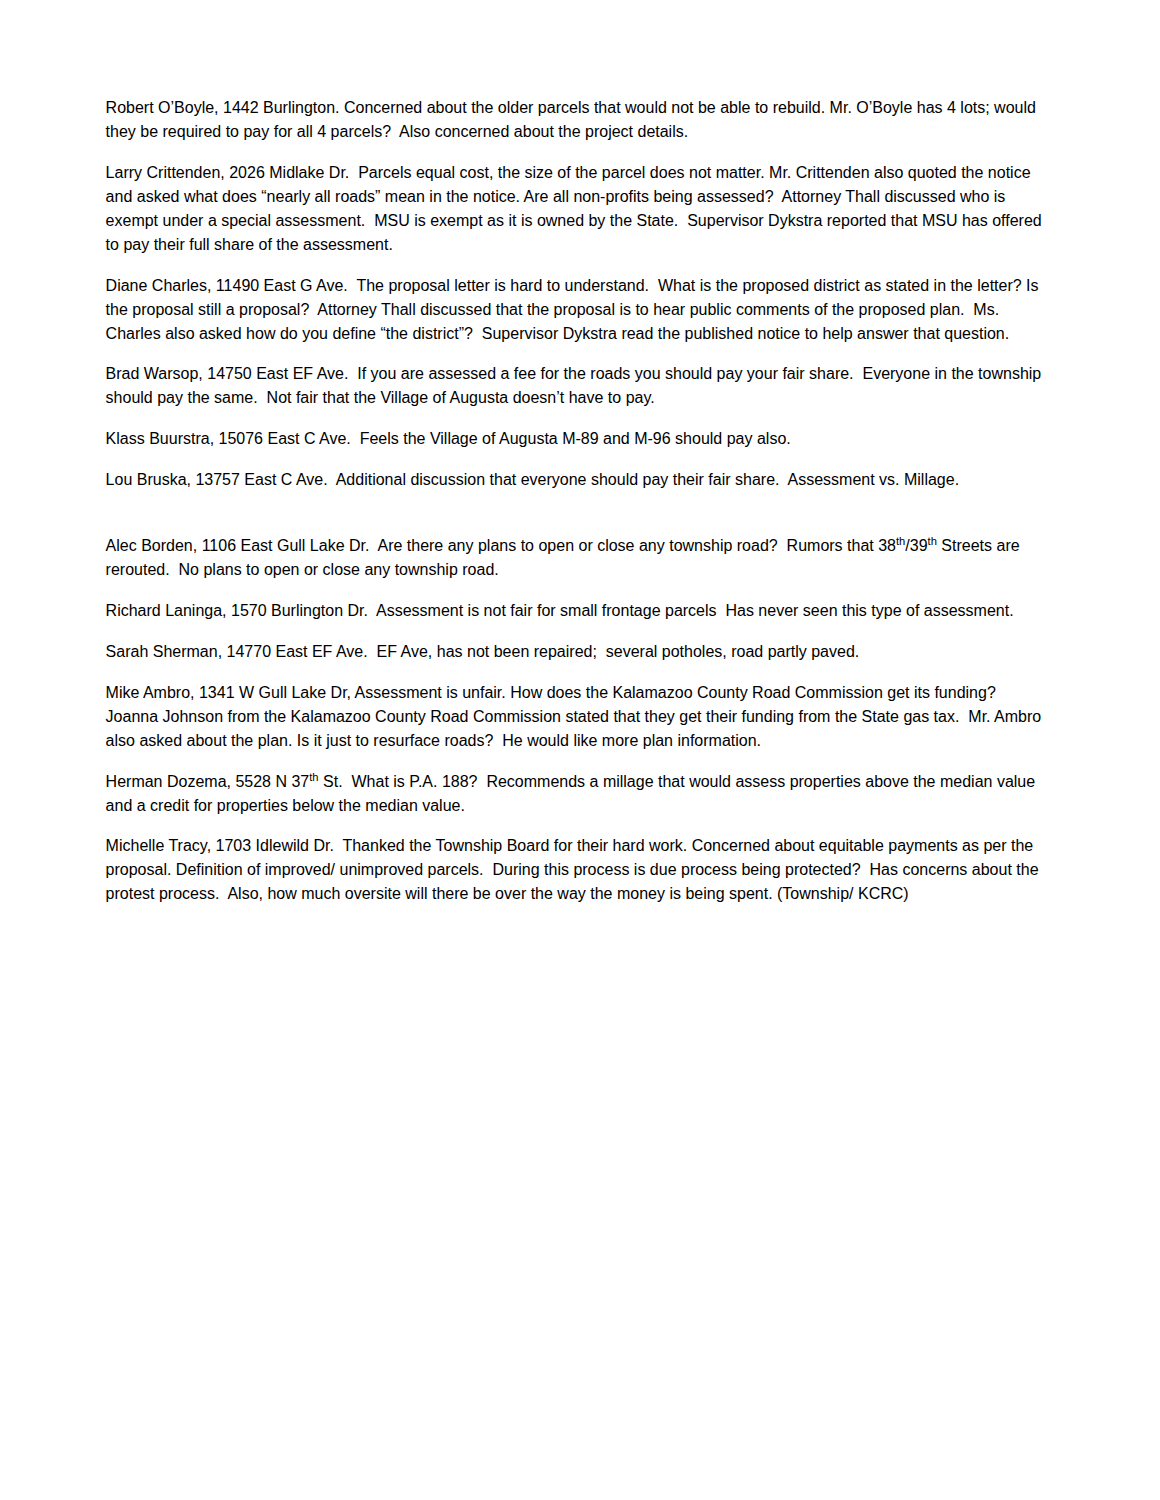Robert O’Boyle, 1442 Burlington. Concerned about the older parcels that would not be able to rebuild. Mr. O’Boyle has 4 lots; would they be required to pay for all 4 parcels? Also concerned about the project details.
Larry Crittenden, 2026 Midlake Dr. Parcels equal cost, the size of the parcel does not matter. Mr. Crittenden also quoted the notice and asked what does “nearly all roads” mean in the notice. Are all non-profits being assessed? Attorney Thall discussed who is exempt under a special assessment. MSU is exempt as it is owned by the State. Supervisor Dykstra reported that MSU has offered to pay their full share of the assessment.
Diane Charles, 11490 East G Ave. The proposal letter is hard to understand. What is the proposed district as stated in the letter? Is the proposal still a proposal? Attorney Thall discussed that the proposal is to hear public comments of the proposed plan. Ms. Charles also asked how do you define “the district”? Supervisor Dykstra read the published notice to help answer that question.
Brad Warsop, 14750 East EF Ave. If you are assessed a fee for the roads you should pay your fair share. Everyone in the township should pay the same. Not fair that the Village of Augusta doesn’t have to pay.
Klass Buurstra, 15076 East C Ave. Feels the Village of Augusta M-89 and M-96 should pay also.
Lou Bruska, 13757 East C Ave. Additional discussion that everyone should pay their fair share. Assessment vs. Millage.
Alec Borden, 1106 East Gull Lake Dr. Are there any plans to open or close any township road? Rumors that 38th/39th Streets are rerouted. No plans to open or close any township road.
Richard Laninga, 1570 Burlington Dr. Assessment is not fair for small frontage parcels Has never seen this type of assessment.
Sarah Sherman, 14770 East EF Ave. EF Ave, has not been repaired; several potholes, road partly paved.
Mike Ambro, 1341 W Gull Lake Dr, Assessment is unfair. How does the Kalamazoo County Road Commission get its funding? Joanna Johnson from the Kalamazoo County Road Commission stated that they get their funding from the State gas tax. Mr. Ambro also asked about the plan. Is it just to resurface roads? He would like more plan information.
Herman Dozema, 5528 N 37th St. What is P.A. 188? Recommends a millage that would assess properties above the median value and a credit for properties below the median value.
Michelle Tracy, 1703 Idlewild Dr. Thanked the Township Board for their hard work. Concerned about equitable payments as per the proposal. Definition of improved/ unimproved parcels. During this process is due process being protected? Has concerns about the protest process. Also, how much oversite will there be over the way the money is being spent. (Township/ KCRC)